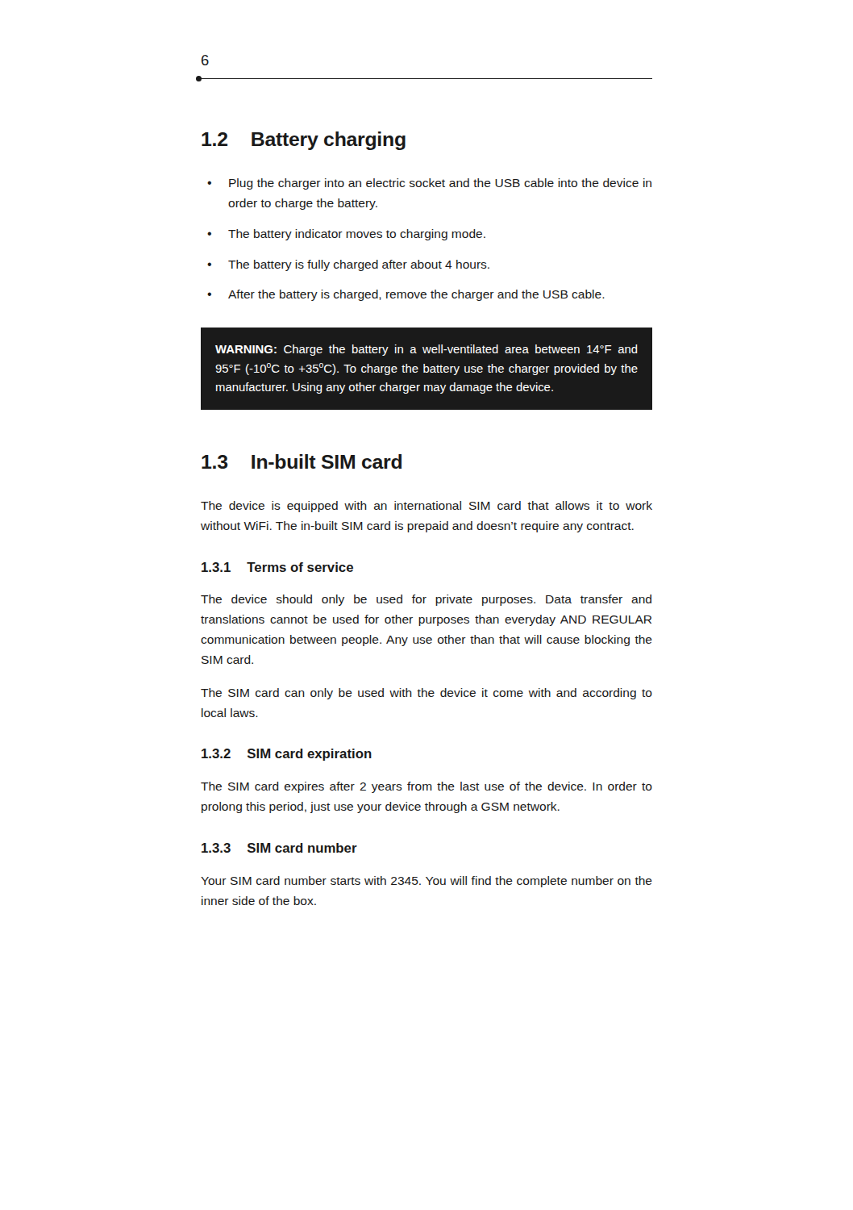6
1.2 Battery charging
Plug the charger into an electric socket and the USB cable into the device in order to charge the battery.
The battery indicator moves to charging mode.
The battery is fully charged after about 4 hours.
After the battery is charged, remove the charger and the USB cable.
WARNING: Charge the battery in a well-ventilated area between 14°F and 95°F (-10oC to +35oC). To charge the battery use the charger provided by the manufacturer. Using any other charger may damage the device.
1.3 In-built SIM card
The device is equipped with an international SIM card that allows it to work without WiFi. The in-built SIM card is prepaid and doesn’t require any contract.
1.3.1 Terms of service
The device should only be used for private purposes. Data transfer and translations cannot be used for other purposes than everyday AND REGULAR communication between people. Any use other than that will cause blocking the SIM card.
The SIM card can only be used with the device it come with and according to local laws.
1.3.2 SIM card expiration
The SIM card expires after 2 years from the last use of the device. In order to prolong this period, just use your device through a GSM network.
1.3.3 SIM card number
Your SIM card number starts with 2345. You will find the complete number on the inner side of the box.